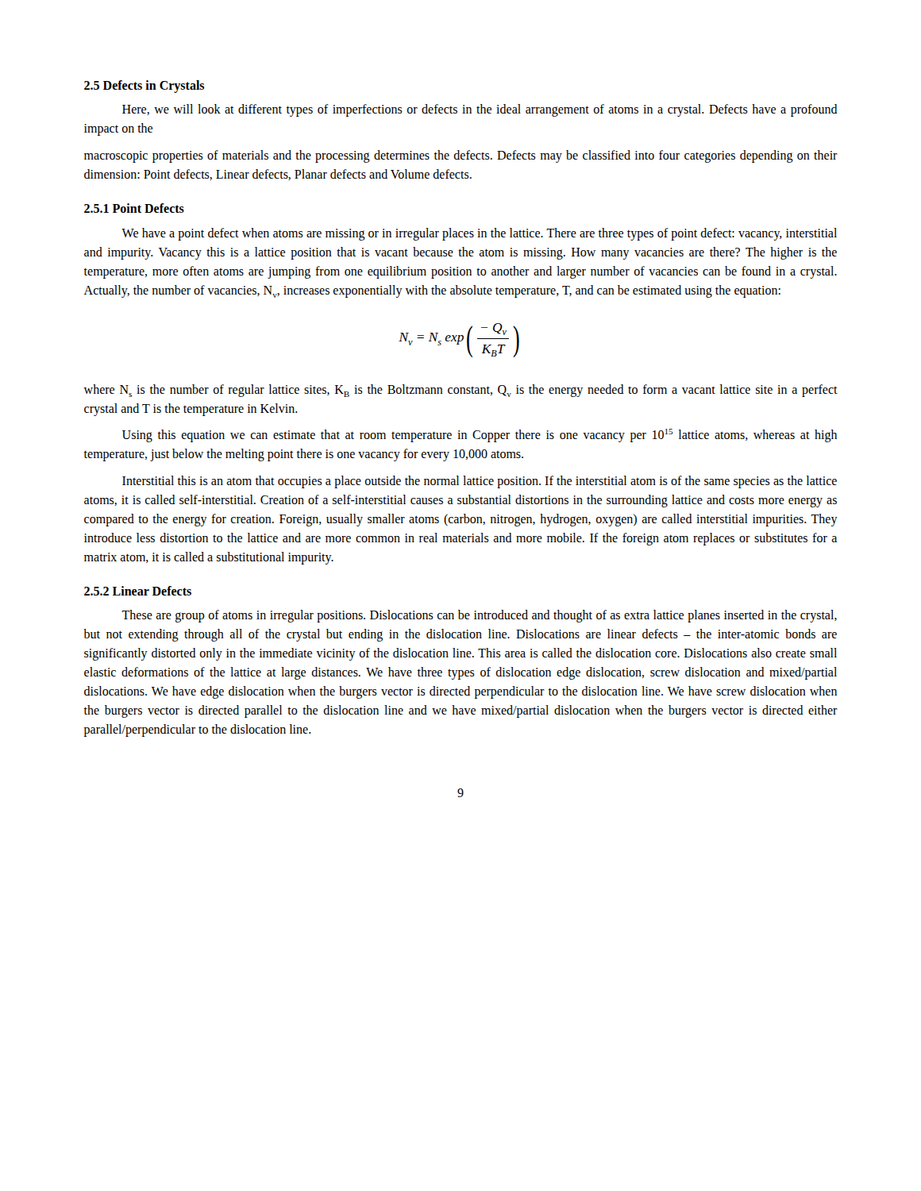2.5 Defects in Crystals
Here, we will look at different types of imperfections or defects in the ideal arrangement of atoms in a crystal. Defects have a profound impact on the
macroscopic properties of materials and the processing determines the defects. Defects may be classified into four categories depending on their dimension: Point defects, Linear defects, Planar defects and Volume defects.
2.5.1 Point Defects
We have a point defect when atoms are missing or in irregular places in the lattice. There are three types of point defect: vacancy, interstitial and impurity. Vacancy this is a lattice position that is vacant because the atom is missing. How many vacancies are there? The higher is the temperature, more often atoms are jumping from one equilibrium position to another and larger number of vacancies can be found in a crystal. Actually, the number of vacancies, Nv, increases exponentially with the absolute temperature, T, and can be estimated using the equation:
Nv = Ns exp(− Qv KBT)
where Ns is the number of regular lattice sites, KB is the Boltzmann constant, Qv is the energy needed to form a vacant lattice site in a perfect crystal and T is the temperature in Kelvin.
Using this equation we can estimate that at room temperature in Copper there is one vacancy per 1015 lattice atoms, whereas at high temperature, just below the melting point there is one vacancy for every 10,000 atoms.
Interstitial this is an atom that occupies a place outside the normal lattice position. If the interstitial atom is of the same species as the lattice atoms, it is called self-interstitial. Creation of a self-interstitial causes a substantial distortions in the surrounding lattice and costs more energy as compared to the energy for creation. Foreign, usually smaller atoms (carbon, nitrogen, hydrogen, oxygen) are called interstitial impurities. They introduce less distortion to the lattice and are more common in real materials and more mobile. If the foreign atom replaces or substitutes for a matrix atom, it is called a substitutional impurity.
2.5.2 Linear Defects
These are group of atoms in irregular positions. Dislocations can be introduced and thought of as extra lattice planes inserted in the crystal, but not extending through all of the crystal but ending in the dislocation line. Dislocations are linear defects – the inter-atomic bonds are significantly distorted only in the immediate vicinity of the dislocation line. This area is called the dislocation core. Dislocations also create small elastic deformations of the lattice at large distances. We have three types of dislocation edge dislocation, screw dislocation and mixed/partial dislocations. We have edge dislocation when the burgers vector is directed perpendicular to the dislocation line. We have screw dislocation when the burgers vector is directed parallel to the dislocation line and we have mixed/partial dislocation when the burgers vector is directed either parallel/perpendicular to the dislocation line.
9